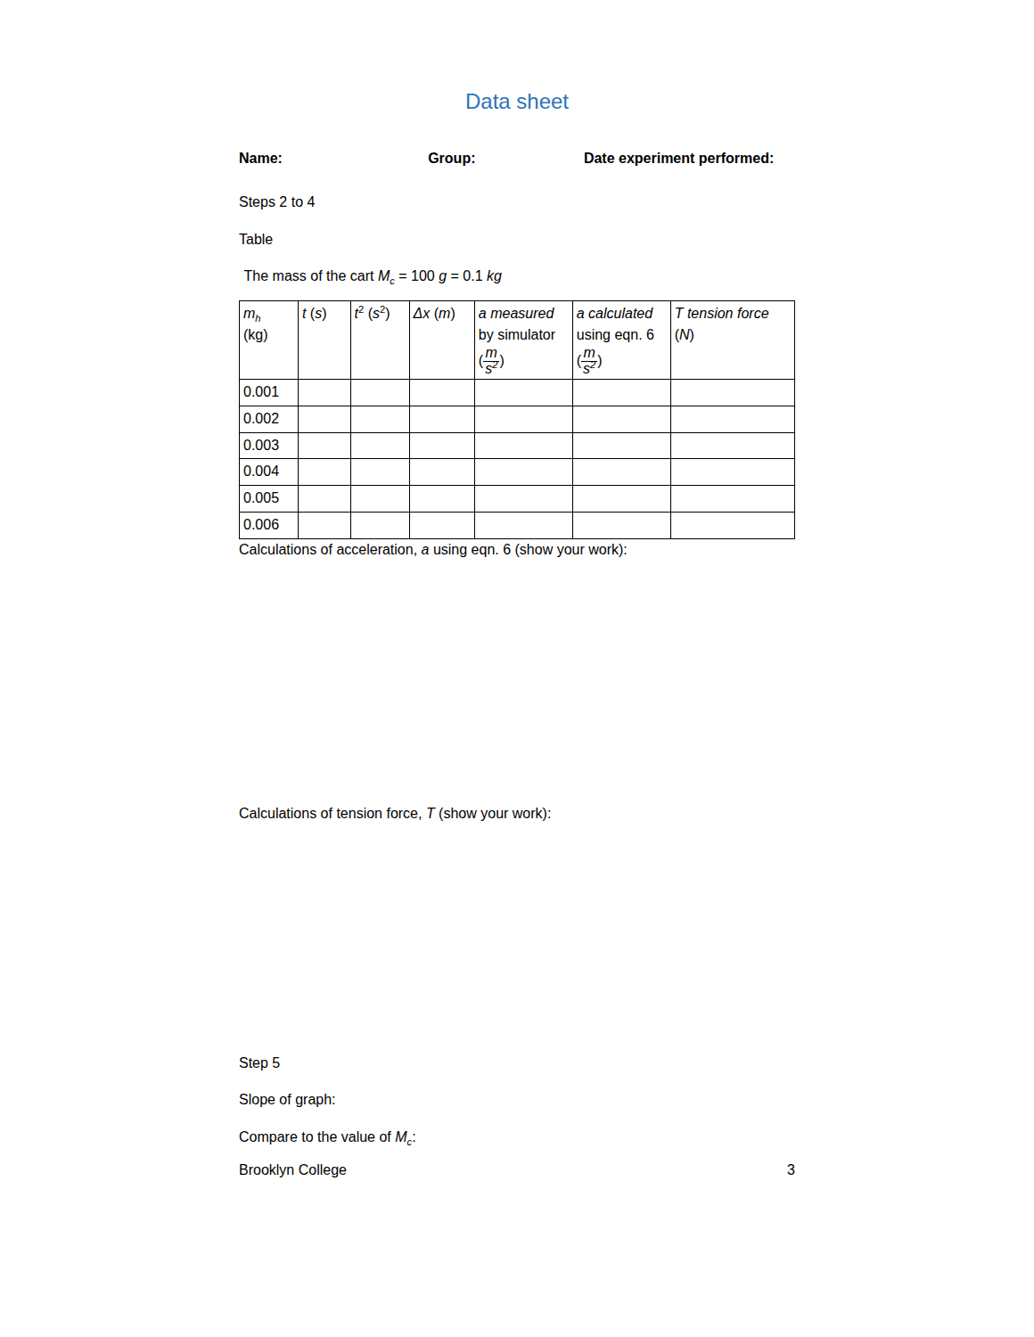Data sheet
Name:
Group:
Date experiment performed:
Steps 2 to 4
Table
The mass of the cart Mc = 100 g = 0.1 kg
| m h (kg) | t ( s ) | t 2 ( s 2 ) | Δx ( m ) | a measured by simulator ( m s 2 ) | a calculated using eqn. 6 ( m s 2 ) | T tension force ( N ) |
| --- | --- | --- | --- | --- | --- | --- |
| 0.001 | | | | | | |
| 0.002 | | | | | | |
| 0.003 | | | | | | |
| 0.004 | | | | | | |
| 0.005 | | | | | | |
| 0.006 | | | | | | |
Calculations of acceleration, a using eqn. 6 (show your work):
Calculations of tension force, T (show your work):
Step 5
Slope of graph:
Compare to the value of Mc:
Brooklyn College 3